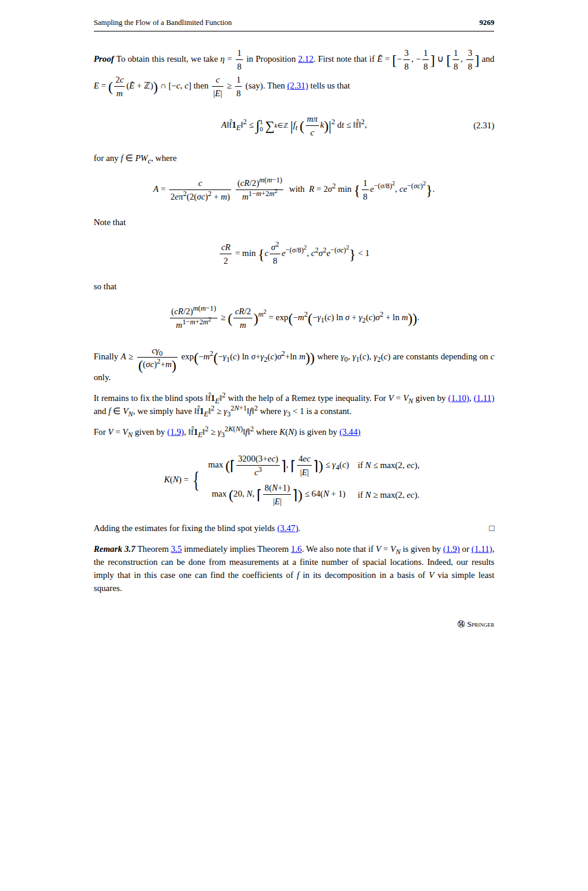Sampling the Flow of a Bandlimited Function 9269
Proof To obtain this result, we take η = 18 in Proposition 2.12. First note that if Ẽ = [−38, −18] ∪ [18, 38] and E = (2c m(Ẽ + ℤ)) ∩ [−c, c] then c|E| ≥ 18 (say). Then (2.31) tells us that
A‖f̂1E‖2 ≤ ∫10 ∑k∈ℤ |ft (mπ c k)|2 dt ≤ ‖f̂‖2,
(2.31)
for any f ∈ PWc, where
A = c 2eπ2(2(σc)2 + m) (cR/2)m(m−1) m1−m+2m2 with R = 2σ2 min {18 e−(σ/8)2, ce−(σc)2}.
Note that
cR 2 = min {cσ28 e−(σ/8)2, c2σ2e−(σc)2} < 1
so that
(cR/2)m(m−1) m1−m+2m2 ≥ (cR/2 m)m2 = exp(−m2(−γ1(c) ln σ + γ2(c)σ2 + ln m)).
Finally A ≥ cγ0((σc)2+m) exp(−m2(−γ1(c) ln σ+γ2(c)σ2+ln m)) where γ0, γ1(c), γ2(c) are constants depending on c only.
It remains to fix the blind spots ‖f̂1E‖2 with the help of a Remez type inequality. For V = VN given by (1.10), (1.11) and f ∈ VN, we simply have ‖f̂1E‖2 ≥ γ32N+1‖f‖2 where γ3 < 1 is a constant.
For V = VN given by (1.9), ‖f̂1E‖2 ≥ γ32K(N)‖f‖2 where K(N) is given by (3.44)
K(N) = {
| max ( ⌈ 3200(3+ ec ) c 3 ⌉ , ⌈ 4 ec / E / ⌉ ) ≤ γ 4 ( c ) | if N ≤ max(2, ec ), |
| max ( 20, N , ⌈ 8( N +1) / E / ⌉ ) ≤ 64( N + 1) | if N ≥ max(2, ec ). |
Adding the estimates for fixing the blind spot yields (3.47). □
Remark 3.7 Theorem 3.5 immediately implies Theorem 1.6. We also note that if V = VN is given by (1.9) or (1.11), the reconstruction can be done from measurements at a finite number of spacial locations. Indeed, our results imply that in this case one can find the coefficients of f in its decomposition in a basis of V via simple least squares.
⑭ Springer